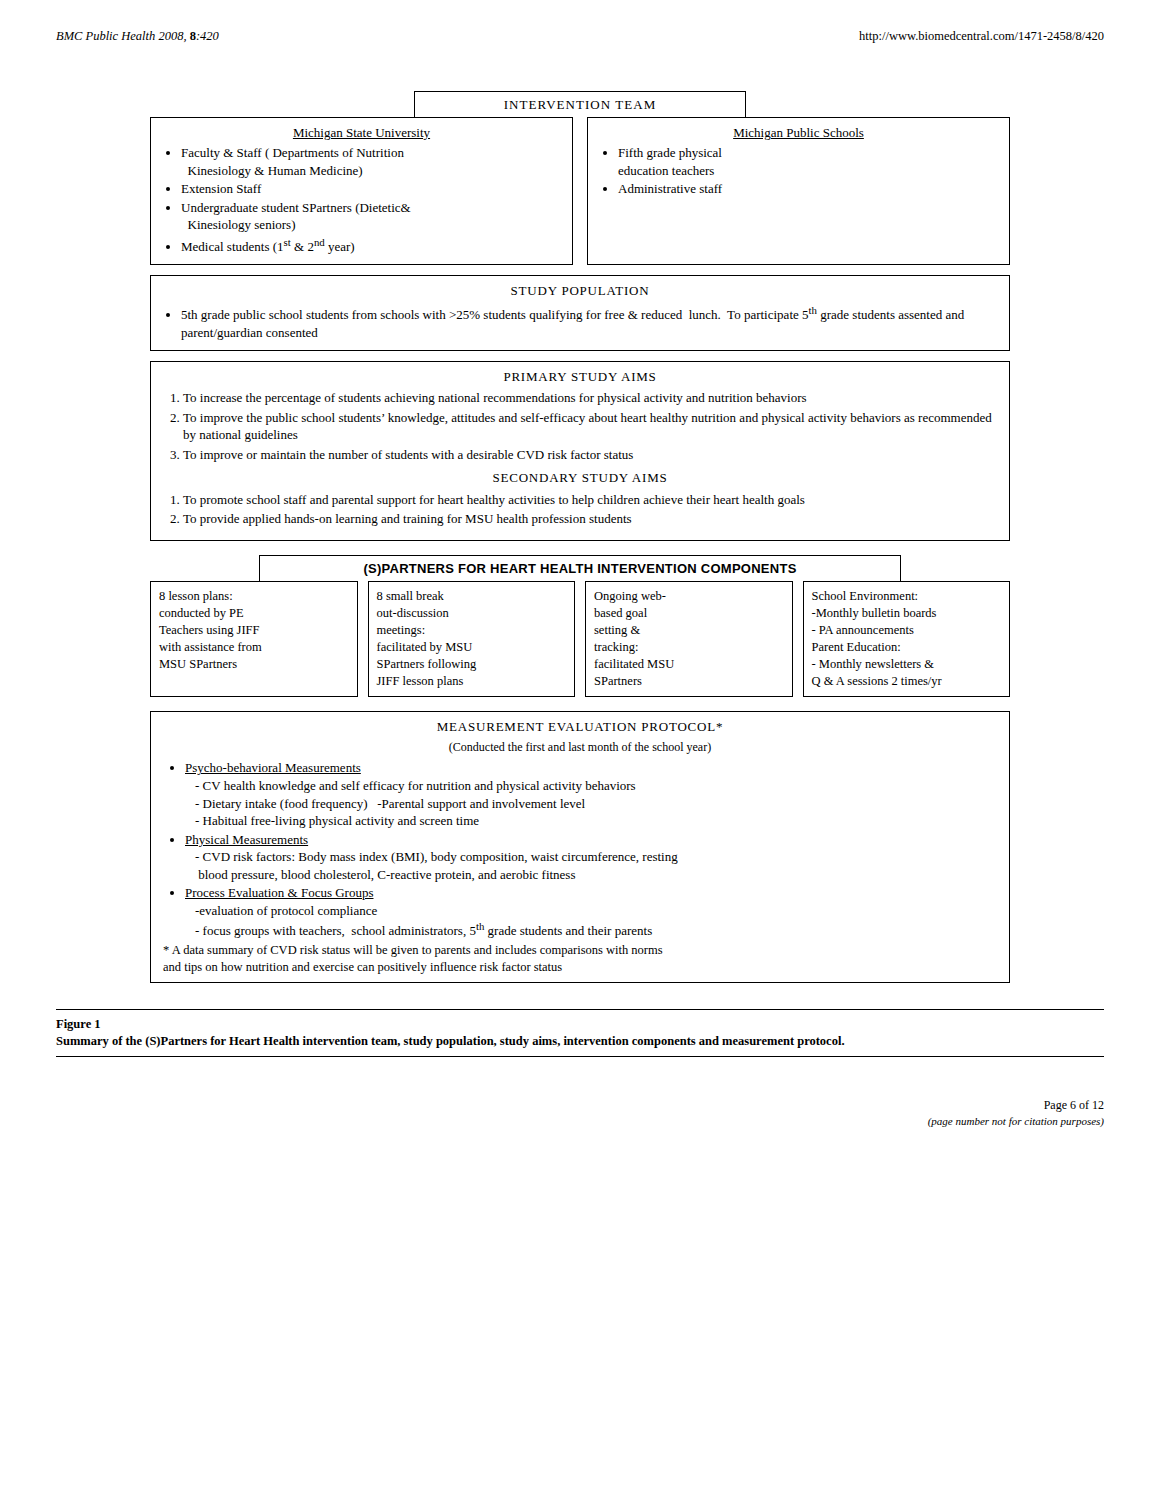BMC Public Health 2008, 8:420
http://www.biomedcentral.com/1471-2458/8/420
INTERVENTION TEAM
Michigan State University
Faculty & Staff ( Departments of Nutrition
Kinesiology & Human Medicine)
Extension Staff
Undergraduate student SPartners (Dietetic&
Kinesiology seniors)
Medical students (1st & 2nd year)
Michigan Public Schools
Fifth grade physical
education teachers
Administrative staff
STUDY POPULATION
5th grade public school students from schools with >25% students qualifying for free & reduced lunch. To participate 5th grade students assented and parent/guardian consented
PRIMARY STUDY AIMS
To increase the percentage of students achieving national recommendations for physical activity and nutrition behaviors
To improve the public school students’ knowledge, attitudes and self-efficacy about heart healthy nutrition and physical activity behaviors as recommended by national guidelines
To improve or maintain the number of students with a desirable CVD risk factor status
SECONDARY STUDY AIMS
To promote school staff and parental support for heart healthy activities to help children achieve their heart health goals
To provide applied hands-on learning and training for MSU health profession students
(S)PARTNERS FOR HEART HEALTH INTERVENTION COMPONENTS
8 lesson plans:
conducted by PE
Teachers using JIFF
with assistance from
MSU SPartners
8 small break
out-discussion
meetings:
facilitated by MSU
SPartners following
JIFF lesson plans
Ongoing web-
based goal
setting &
tracking:
facilitated MSU
SPartners
School Environment:
-Monthly bulletin boards
- PA announcements
Parent Education:
- Monthly newsletters &
Q & A sessions 2 times/yr
MEASUREMENT EVALUATION PROTOCOL*
(Conducted the first and last month of the school year)
Psycho-behavioral Measurements
- CV health knowledge and self efficacy for nutrition and physical activity behaviors - Dietary intake (food frequency) -Parental support and involvement level - Habitual free-living physical activity and screen time
Physical Measurements
- CVD risk factors: Body mass index (BMI), body composition, waist circumference, resting blood pressure, blood cholesterol, C-reactive protein, and aerobic fitness
Process Evaluation & Focus Groups
-evaluation of protocol compliance - focus groups with teachers, school administrators, 5th grade students and their parents
* A data summary of CVD risk status will be given to parents and includes comparisons with norms
and tips on how nutrition and exercise can positively influence risk factor status
Figure 1
Summary of the (S)Partners for Heart Health intervention team, study population, study aims, intervention components and measurement protocol.
Page 6 of 12
(page number not for citation purposes)